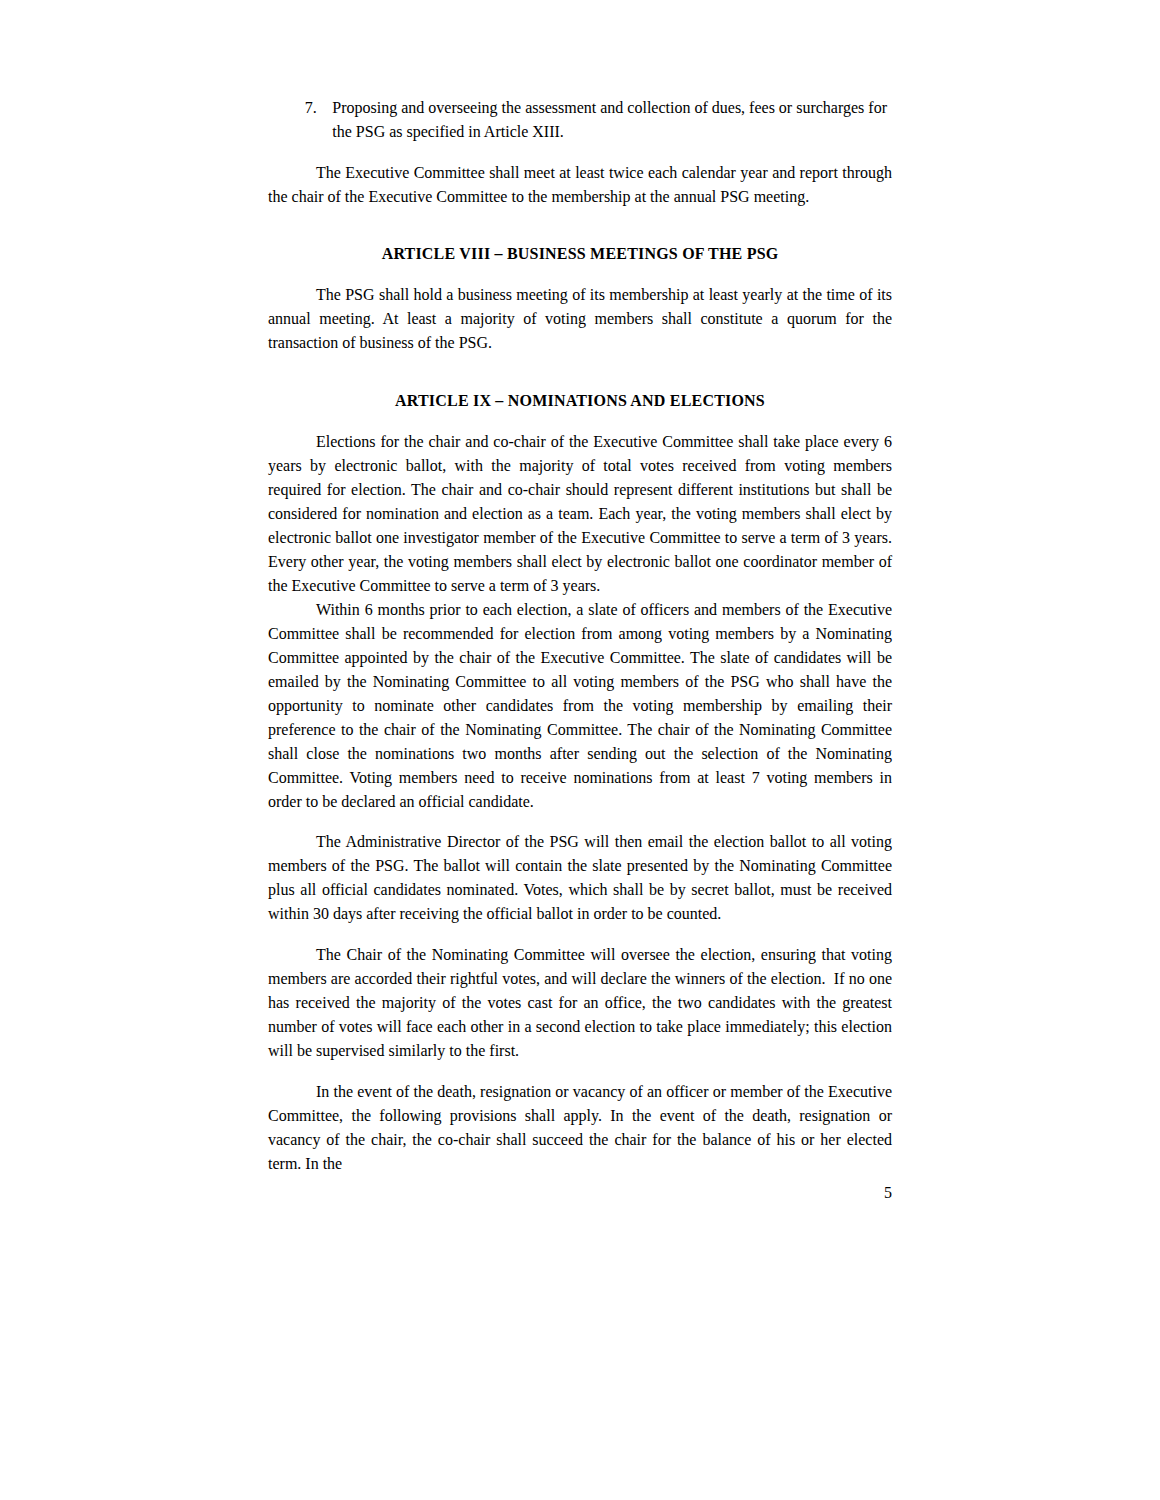Proposing and overseeing the assessment and collection of dues, fees or surcharges for the PSG as specified in Article XIII.
The Executive Committee shall meet at least twice each calendar year and report through the chair of the Executive Committee to the membership at the annual PSG meeting.
Article VIII – Business Meetings of the PSG
The PSG shall hold a business meeting of its membership at least yearly at the time of its annual meeting. At least a majority of voting members shall constitute a quorum for the transaction of business of the PSG.
Article IX – Nominations and Elections
Elections for the chair and co-chair of the Executive Committee shall take place every 6 years by electronic ballot, with the majority of total votes received from voting members required for election. The chair and co-chair should represent different institutions but shall be considered for nomination and election as a team. Each year, the voting members shall elect by electronic ballot one investigator member of the Executive Committee to serve a term of 3 years. Every other year, the voting members shall elect by electronic ballot one coordinator member of the Executive Committee to serve a term of 3 years.
Within 6 months prior to each election, a slate of officers and members of the Executive Committee shall be recommended for election from among voting members by a Nominating Committee appointed by the chair of the Executive Committee. The slate of candidates will be emailed by the Nominating Committee to all voting members of the PSG who shall have the opportunity to nominate other candidates from the voting membership by emailing their preference to the chair of the Nominating Committee. The chair of the Nominating Committee shall close the nominations two months after sending out the selection of the Nominating Committee. Voting members need to receive nominations from at least 7 voting members in order to be declared an official candidate.
The Administrative Director of the PSG will then email the election ballot to all voting members of the PSG. The ballot will contain the slate presented by the Nominating Committee plus all official candidates nominated. Votes, which shall be by secret ballot, must be received within 30 days after receiving the official ballot in order to be counted.
The Chair of the Nominating Committee will oversee the election, ensuring that voting members are accorded their rightful votes, and will declare the winners of the election. If no one has received the majority of the votes cast for an office, the two candidates with the greatest number of votes will face each other in a second election to take place immediately; this election will be supervised similarly to the first.
In the event of the death, resignation or vacancy of an officer or member of the Executive Committee, the following provisions shall apply. In the event of the death, resignation or vacancy of the chair, the co-chair shall succeed the chair for the balance of his or her elected term. In the
5